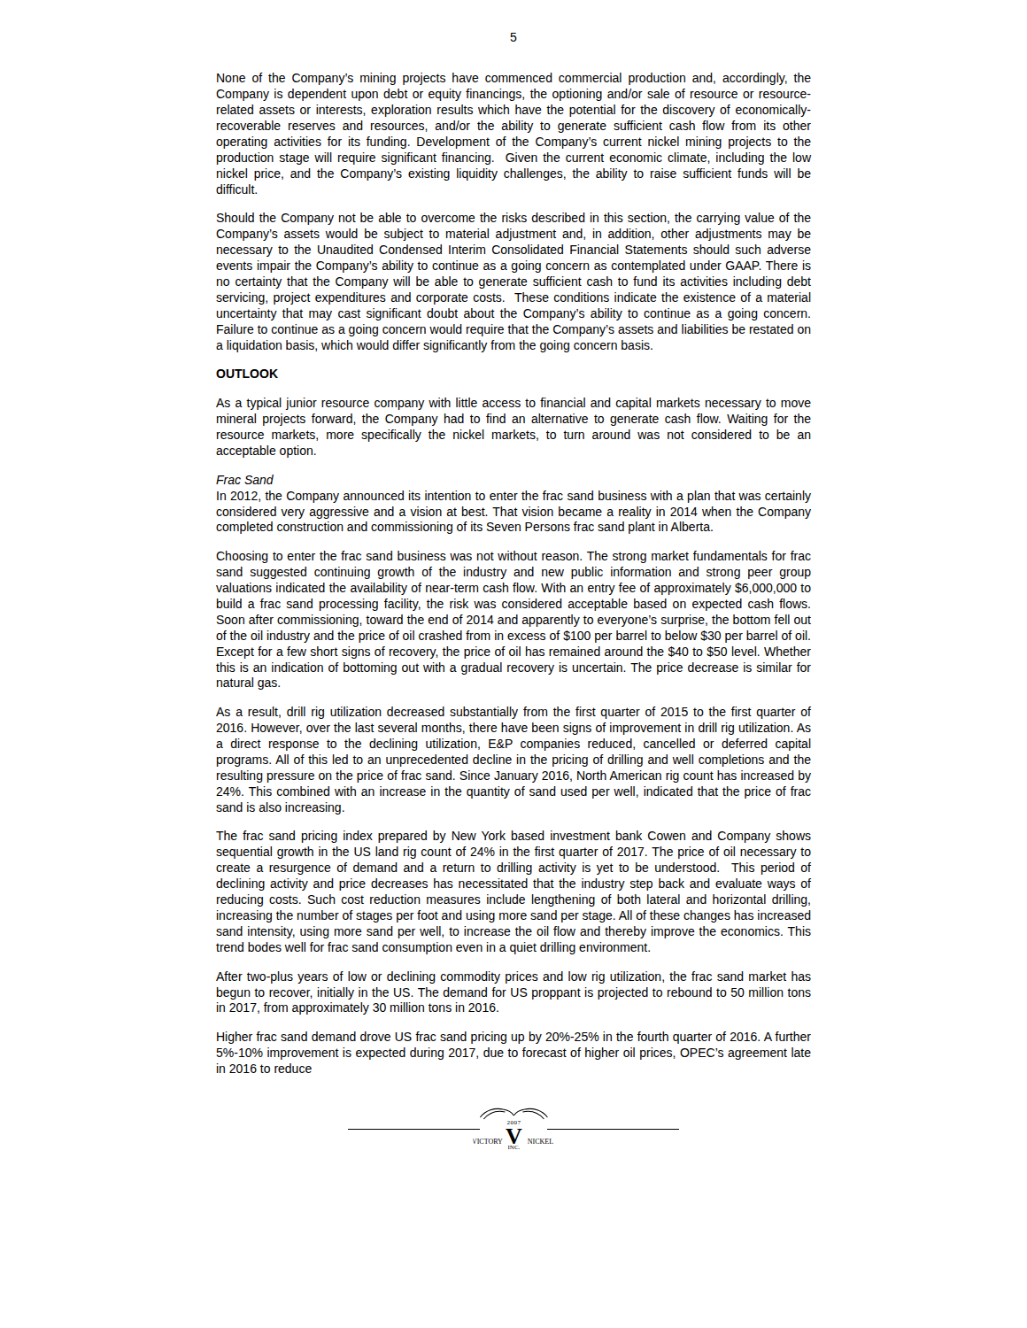5
None of the Company’s mining projects have commenced commercial production and, accordingly, the Company is dependent upon debt or equity financings, the optioning and/or sale of resource or resource-related assets or interests, exploration results which have the potential for the discovery of economically-recoverable reserves and resources, and/or the ability to generate sufficient cash flow from its other operating activities for its funding. Development of the Company’s current nickel mining projects to the production stage will require significant financing. Given the current economic climate, including the low nickel price, and the Company’s existing liquidity challenges, the ability to raise sufficient funds will be difficult.
Should the Company not be able to overcome the risks described in this section, the carrying value of the Company’s assets would be subject to material adjustment and, in addition, other adjustments may be necessary to the Unaudited Condensed Interim Consolidated Financial Statements should such adverse events impair the Company’s ability to continue as a going concern as contemplated under GAAP. There is no certainty that the Company will be able to generate sufficient cash to fund its activities including debt servicing, project expenditures and corporate costs. These conditions indicate the existence of a material uncertainty that may cast significant doubt about the Company’s ability to continue as a going concern. Failure to continue as a going concern would require that the Company’s assets and liabilities be restated on a liquidation basis, which would differ significantly from the going concern basis.
OUTLOOK
As a typical junior resource company with little access to financial and capital markets necessary to move mineral projects forward, the Company had to find an alternative to generate cash flow. Waiting for the resource markets, more specifically the nickel markets, to turn around was not considered to be an acceptable option.
Frac Sand
In 2012, the Company announced its intention to enter the frac sand business with a plan that was certainly considered very aggressive and a vision at best. That vision became a reality in 2014 when the Company completed construction and commissioning of its Seven Persons frac sand plant in Alberta.
Choosing to enter the frac sand business was not without reason. The strong market fundamentals for frac sand suggested continuing growth of the industry and new public information and strong peer group valuations indicated the availability of near-term cash flow. With an entry fee of approximately $6,000,000 to build a frac sand processing facility, the risk was considered acceptable based on expected cash flows. Soon after commissioning, toward the end of 2014 and apparently to everyone’s surprise, the bottom fell out of the oil industry and the price of oil crashed from in excess of $100 per barrel to below $30 per barrel of oil. Except for a few short signs of recovery, the price of oil has remained around the $40 to $50 level. Whether this is an indication of bottoming out with a gradual recovery is uncertain. The price decrease is similar for natural gas.
As a result, drill rig utilization decreased substantially from the first quarter of 2015 to the first quarter of 2016. However, over the last several months, there have been signs of improvement in drill rig utilization. As a direct response to the declining utilization, E&P companies reduced, cancelled or deferred capital programs. All of this led to an unprecedented decline in the pricing of drilling and well completions and the resulting pressure on the price of frac sand. Since January 2016, North American rig count has increased by 24%. This combined with an increase in the quantity of sand used per well, indicated that the price of frac sand is also increasing.
The frac sand pricing index prepared by New York based investment bank Cowen and Company shows sequential growth in the US land rig count of 24% in the first quarter of 2017. The price of oil necessary to create a resurgence of demand and a return to drilling activity is yet to be understood. This period of declining activity and price decreases has necessitated that the industry step back and evaluate ways of reducing costs. Such cost reduction measures include lengthening of both lateral and horizontal drilling, increasing the number of stages per foot and using more sand per stage. All of these changes has increased sand intensity, using more sand per well, to increase the oil flow and thereby improve the economics. This trend bodes well for frac sand consumption even in a quiet drilling environment.
After two-plus years of low or declining commodity prices and low rig utilization, the frac sand market has begun to recover, initially in the US. The demand for US proppant is projected to rebound to 50 million tons in 2017, from approximately 30 million tons in 2016.
Higher frac sand demand drove US frac sand pricing up by 20%-25% in the fourth quarter of 2016. A further 5%-10% improvement is expected during 2017, due to forecast of higher oil prices, OPEC’s agreement late in 2016 to reduce
2007 V VICTORY NICKEL INC.